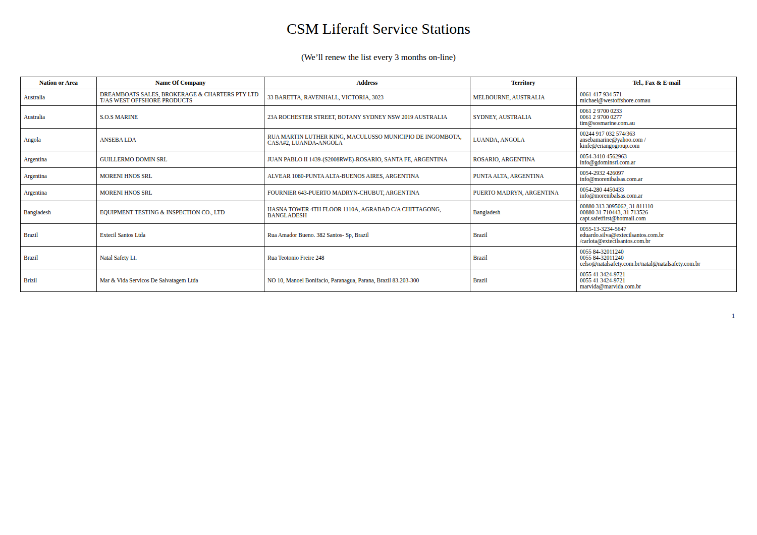CSM Liferaft Service Stations
(We’ll renew the list every 3 months on-line)
| Nation or Area | Name Of Company | Address | Territory | Tel., Fax & E-mail |
| --- | --- | --- | --- | --- |
| Australia | DREAMBOATS SALES, BROKERAGE & CHARTERS PTY LTD T/AS WEST OFFSHORE PRODUCTS | 33 BARETTA, RAVENHALL, VICTORIA, 3023 | MELBOURNE, AUSTRALIA | 0061 417 934 571 michael@westoffshore.comau |
| Australia | S.O.S MARINE | 23A ROCHESTER STREET, BOTANY SYDNEY NSW 2019 AUSTRALIA | SYDNEY, AUSTRALIA | 0061 2 9700 0233 0061 2 9700 0277 tim@sosmarine.com.au |
| Angola | ANSEBA LDA | RUA MARTIN LUTHER KING, MACULUSSO MUNICIPIO DE INGOMBOTA, CASA#2, LUANDA-ANGOLA | LUANDA, ANGOLA | 00244 917 032 574/363 ansebamarine@yahoo.com / kinfe@eriangogroup.com |
| Argentina | GUILLERMO DOMIN SRL | JUAN PABLO II 1439-(S2008RWE)-ROSARIO, SANTA FE, ARGENTINA | ROSARIO, ARGENTINA | 0054-3410 4562963 info@gdominsrl.com.ar |
| Argentina | MORENI HNOS SRL | ALVEAR 1080-PUNTA ALTA-BUENOS AIRES, ARGENTINA | PUNTA ALTA, ARGENTINA | 0054-2932 426097 info@morenibalsas.com.ar |
| Argentina | MORENI HNOS SRL | FOURNIER 643-PUERTO MADRYN-CHUBUT, ARGENTINA | PUERTO MADRYN, ARGENTINA | 0054-280 4450433 info@morenibalsas.com.ar |
| Bangladesh | EQUIPMENT TESTING & INSPECTION CO., LTD | HASNA TOWER 4TH FLOOR 1110A, AGRABAD C/A CHITTAGONG, BANGLADESH | Bangladesh | 00880 313 3095062, 31 811110 00880 31 710443, 31 713526 capt.safetfirst@hotmail.com |
| Brazil | Extecil Santos Ltda | Rua Amador Bueno. 382 Santos- Sp, Brazil | Brazil | 0055-13-3234-5647 eduardo.silva@extecilsantos.com.br /carlota@extecilsantos.com.br |
| Brazil | Natal Safety Lt. | Rua Teotonio Freire 248 | Brazil | 0055 84-32011240 0055 84-32011240 celso@natalsafety.com.br/natal@natalsafety.com.br |
| Brizil | Mar & Vida Servicos De Salvatagem Ltda | NO 10, Manoel Bonifacio, Paranagua, Parana, Brazil 83.203-300 | Brazil | 0055 41 3424-9721 0055 41 3424-9721 marvida@marvida.com.br |
1